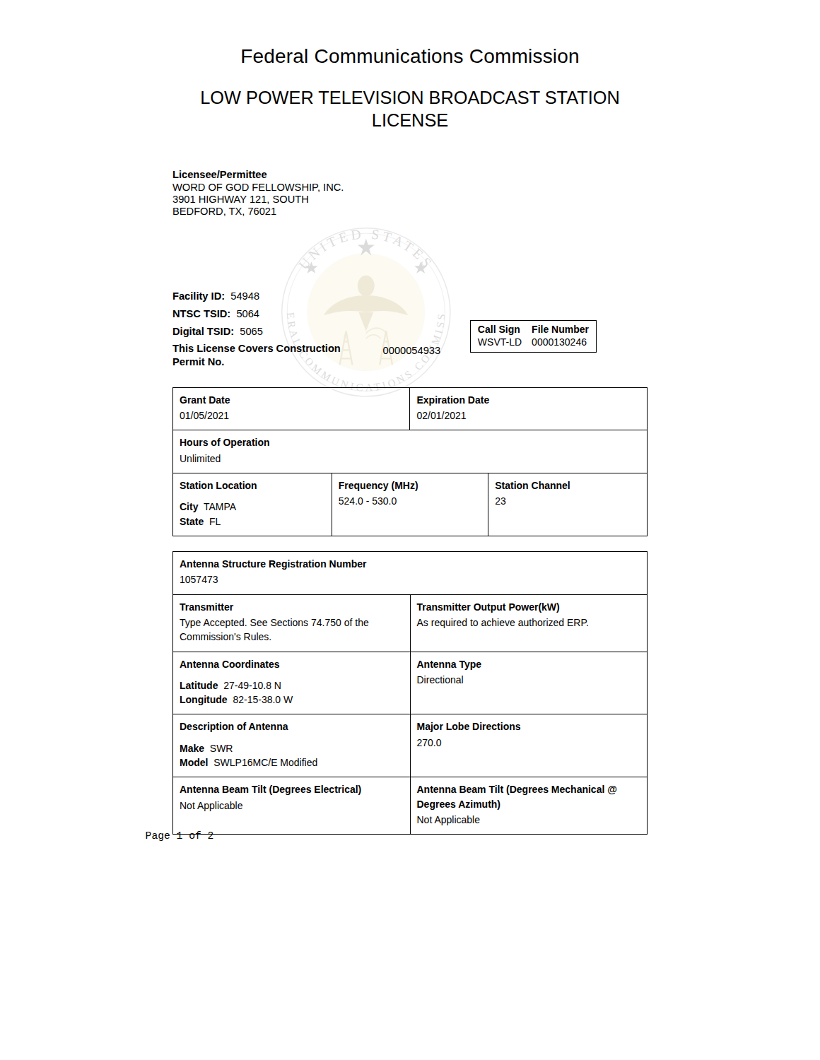UNITED STATES FEDERAL COMMUNICATIONS COMMISSION
Federal Communications Commission
LOW POWER TELEVISION BROADCAST STATION
LICENSE
Licensee/Permittee
WORD OF GOD FELLOWSHIP, INC.
3901 HIGHWAY 121, SOUTH
BEDFORD, TX, 76021
| Call Sign | File Number |
| --- | --- |
| WSVT-LD | 0000130246 |
Facility ID: 54948
NTSC TSID: 5064
Digital TSID: 5065
This License Covers Construction Permit No.
0000054933
| Grant Date 01/05/2021 | Expiration Date 02/01/2021 |
| Hours of Operation Unlimited |
| Station Location City TAMPA State FL | Frequency (MHz) 524.0 - 530.0 | Station Channel 23 |
| Antenna Structure Registration Number 1057473 |
| Transmitter Type Accepted. See Sections 74.750 of the Commission's Rules. | Transmitter Output Power(kW) As required to achieve authorized ERP. |
| Antenna Coordinates Latitude 27-49-10.8 N Longitude 82-15-38.0 W | Antenna Type Directional |
| Description of Antenna Make SWR Model SWLP16MC/E Modified | Major Lobe Directions 270.0 |
| Antenna Beam Tilt (Degrees Electrical) Not Applicable | Antenna Beam Tilt (Degrees Mechanical @ Degrees Azimuth) Not Applicable |
Page 1 of 2